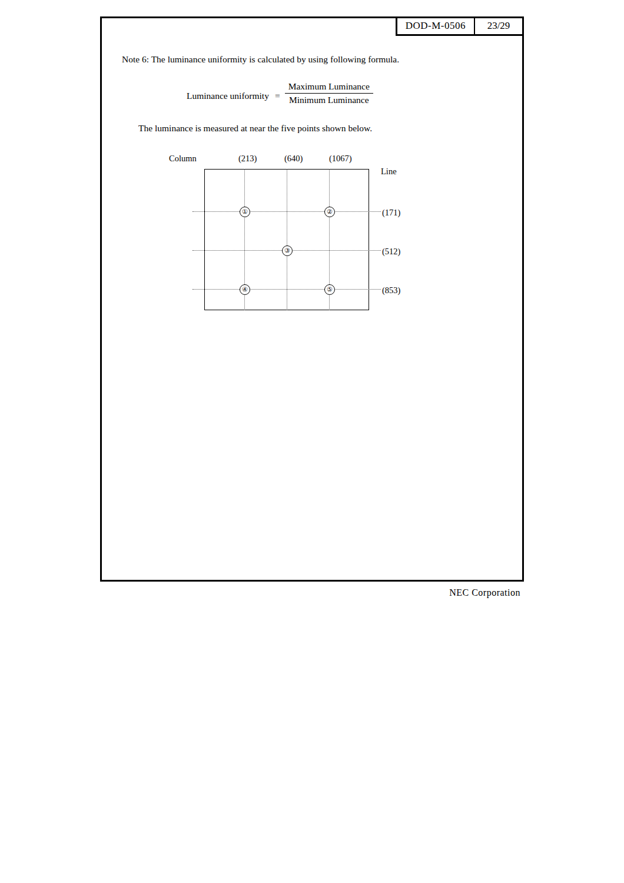DOD-M-0506
23/29
Note 6: The luminance uniformity is calculated by using following formula.
Luminance uniformity = Maximum Luminance Minimum Luminance
The luminance is measured at near the five points shown below.
Column (213) (640) (1067) Line (171) (512) (853)
①
②
③
④
⑤
NEC Corporation